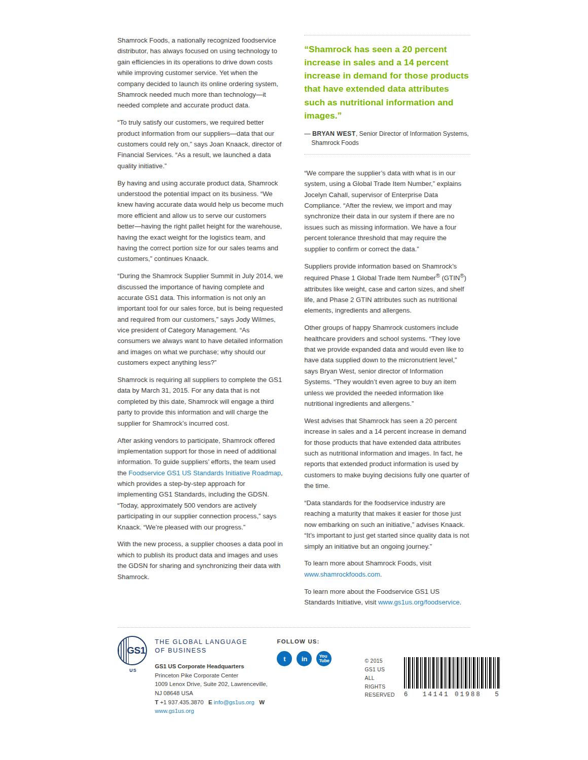Shamrock Foods, a nationally recognized foodservice distributor, has always focused on using technology to gain efficiencies in its operations to drive down costs while improving customer service. Yet when the company decided to launch its online ordering system, Shamrock needed much more than technology—it needed complete and accurate product data.
“To truly satisfy our customers, we required better product information from our suppliers—data that our customers could rely on,” says Joan Knaack, director of Financial Services. “As a result, we launched a data quality initiative.”
By having and using accurate product data, Shamrock understood the potential impact on its business. “We knew having accurate data would help us become much more efficient and allow us to serve our customers better—having the right pallet height for the warehouse, having the exact weight for the logistics team, and having the correct portion size for our sales teams and customers,” continues Knaack.
“During the Shamrock Supplier Summit in July 2014, we discussed the importance of having complete and accurate GS1 data. This information is not only an important tool for our sales force, but is being requested and required from our customers,” says Jody Wilmes, vice president of Category Management. “As consumers we always want to have detailed information and images on what we purchase; why should our customers expect anything less?”
Shamrock is requiring all suppliers to complete the GS1 data by March 31, 2015. For any data that is not completed by this date, Shamrock will engage a third party to provide this information and will charge the supplier for Shamrock’s incurred cost.
After asking vendors to participate, Shamrock offered implementation support for those in need of additional information. To guide suppliers’ efforts, the team used the Foodservice GS1 US Standards Initiative Roadmap, which provides a step-by-step approach for implementing GS1 Standards, including the GDSN. “Today, approximately 500 vendors are actively participating in our supplier connection process,” says Knaack. “We’re pleased with our progress.”
With the new process, a supplier chooses a data pool in which to publish its product data and images and uses the GDSN for sharing and synchronizing their data with Shamrock.
“Shamrock has seen a 20 percent increase in sales and a 14 percent increase in demand for those products that have extended data attributes such as nutritional information and images.”
— BRYAN WEST, Senior Director of Information Systems, Shamrock Foods
“We compare the supplier’s data with what is in our system, using a Global Trade Item Number,” explains Jocelyn Cahall, supervisor of Enterprise Data Compliance. “After the review, we import and may synchronize their data in our system if there are no issues such as missing information. We have a four percent tolerance threshold that may require the supplier to confirm or correct the data.”
Suppliers provide information based on Shamrock’s required Phase 1 Global Trade Item Number® (GTIN®) attributes like weight, case and carton sizes, and shelf life, and Phase 2 GTIN attributes such as nutritional elements, ingredients and allergens.
Other groups of happy Shamrock customers include healthcare providers and school systems. “They love that we provide expanded data and would even like to have data supplied down to the micronutrient level,” says Bryan West, senior director of Information Systems. “They wouldn’t even agree to buy an item unless we provided the needed information like nutritional ingredients and allergens.”
West advises that Shamrock has seen a 20 percent increase in sales and a 14 percent increase in demand for those products that have extended data attributes such as nutritional information and images. In fact, he reports that extended product information is used by customers to make buying decisions fully one quarter of the time.
“Data standards for the foodservice industry are reaching a maturity that makes it easier for those just now embarking on such an initiative,” advises Knaack. “It’s important to just get started since quality data is not simply an initiative but an ongoing journey.”
To learn more about Shamrock Foods, visit www.shamrockfoods.com.
To learn more about the Foodservice GS1 US Standards Initiative, visit www.gs1us.org/foodservice.
GS1
US
The Global Language
of Business
GS1 US Corporate Headquarters
Princeton Pike Corporate Center
1009 Lenox Drive, Suite 202, Lawrenceville, NJ 08648 USA
T +1 937.435.3870 E info@gs1us.org W www.gs1us.org
Follow us:
t
in
You
Tube
© 2015 GS1 US ALL RIGHTS RESERVED
614141 019885